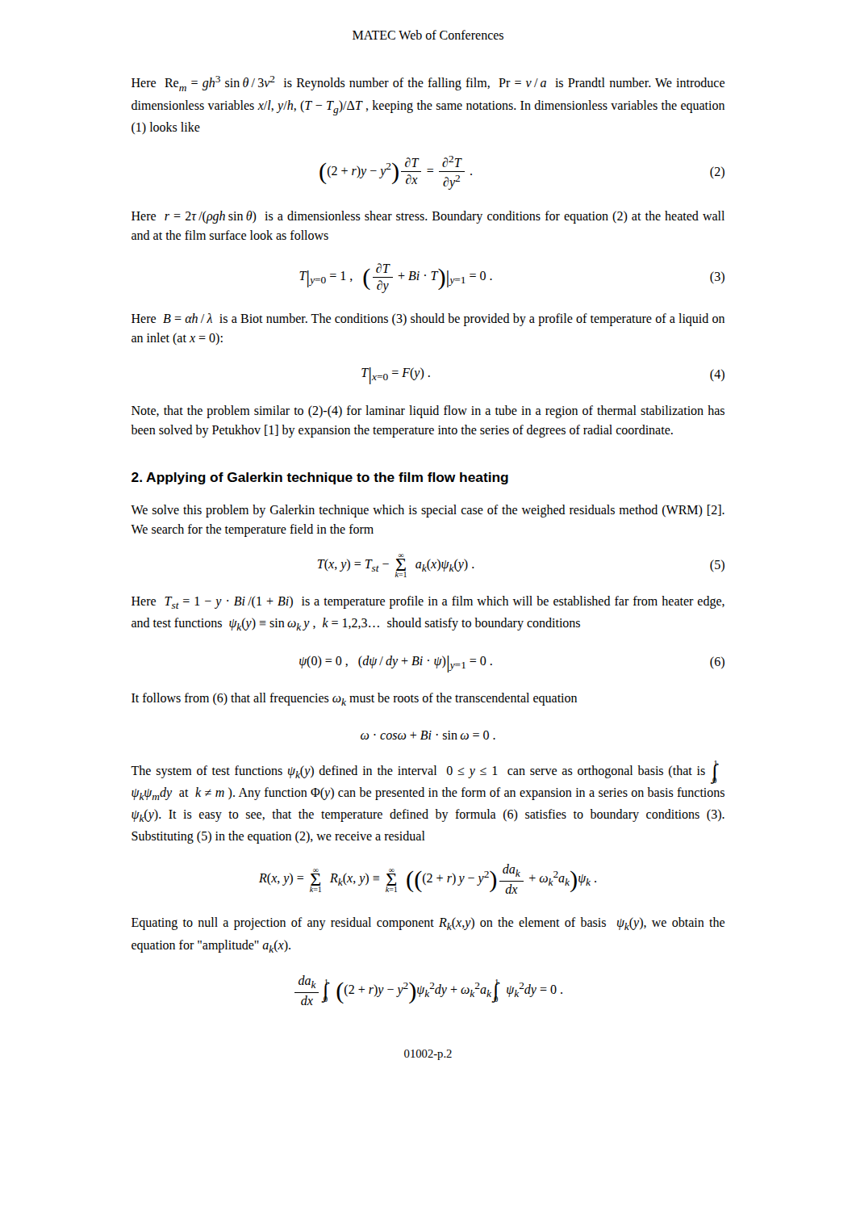MATEC Web of Conferences
Here Rem = gh3 sin θ / 3ν2 is Reynolds number of the falling film, Pr = ν / a is Prandtl number. We introduce dimensionless variables x/l, y/h, (T − Tg)/ΔT , keeping the same notations. In dimensionless variables the equation (1) looks like
((2 + r)y − y2)∂T∂x = ∂2T∂y2 .
(2)
Here r = 2τ /(ρgh sin θ) is a dimensionless shear stress. Boundary conditions for equation (2) at the heated wall and at the film surface look as follows
T|y=0 = 1 , (∂T∂y + Bi · T)|y=1 = 0 .
(3)
Here B = αh / λ is a Biot number. The conditions (3) should be provided by a profile of temperature of a liquid on an inlet (at x = 0):
T|x=0 = F(y) .
(4)
Note, that the problem similar to (2)-(4) for laminar liquid flow in a tube in a region of thermal stabilization has been solved by Petukhov [1] by expansion the temperature into the series of degrees of radial coordinate.
2. Applying of Galerkin technique to the film flow heating
We solve this problem by Galerkin technique which is special case of the weighed residuals method (WRM) [2]. We search for the temperature field in the form
T(x, y) = Tst − ∞Σk=1 ak(x)ψk(y) .
(5)
Here Tst = 1 − y · Bi /(1 + Bi) is a temperature profile in a film which will be established far from heater edge, and test functions ψk(y) ≡ sin ωk y , k = 1,2,3… should satisfy to boundary conditions
ψ(0) = 0 , (dψ / dy + Bi · ψ)|y=1 = 0 .
(6)
It follows from (6) that all frequencies ωk must be roots of the transcendental equation
ω · cosω + Bi · sin ω = 0 .
The system of test functions ψk(y) defined in the interval 0 ≤ y ≤ 1 can serve as orthogonal basis (that is 1∫0 ψkψmdy at k ≠ m ). Any function Φ(y) can be presented in the form of an expansion in a series on basis functions ψk(y). It is easy to see, that the temperature defined by formula (6) satisfies to boundary conditions (3). Substituting (5) in the equation (2), we receive a residual
R(x, y) = ∞Σk=1 Rk(x, y) ≡ ∞Σk=1(((2 + r) y − y2) dak dx + ωk2ak) ψk .
Equating to null a projection of any residual component Rk(x,y) on the element of basis ψk(y), we obtain the equation for "amplitude" ak(x).
dak dx 1∫0((2 + r)y − y2) ψk2dy + ωk2ak1∫0 ψk2dy = 0 .
01002-p.2